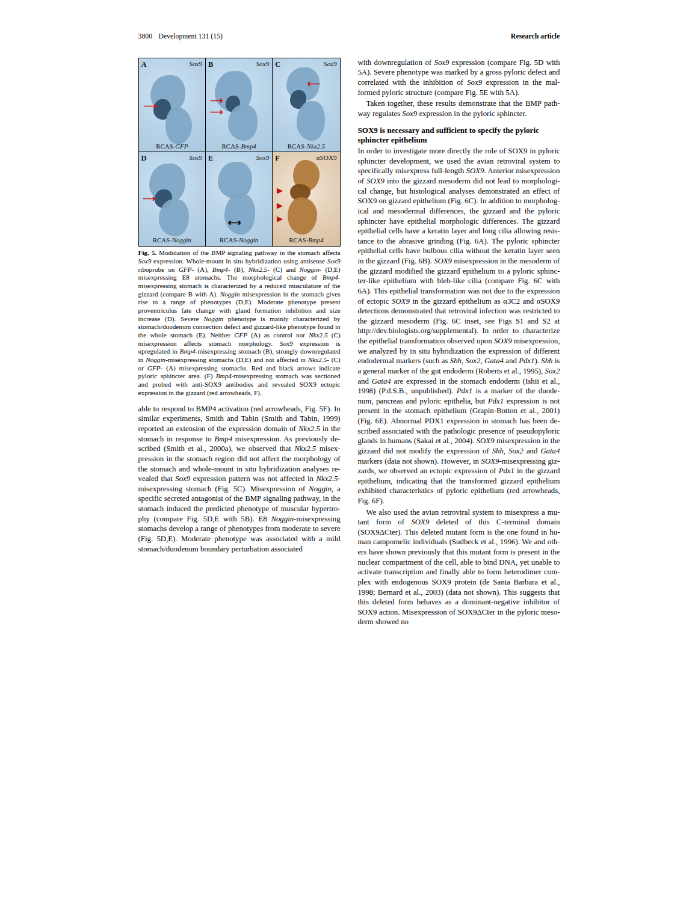3800 Development 131 (15)
Research article
A Sox9
⟶
RCAS-GFP
B Sox9
⟶ ⟶
RCAS-Bmp4
C Sox9
⟵
RCAS-Nkx2.5
D Sox9
⟶
RCAS-Noggin
E Sox9
⟷
RCAS-Noggin
F αSOX9
▶ ▶ ▶
RCAS-Bmp4
Fig. 5. Modulation of the BMP signaling pathway in the stomach affects Sox9 expression. Whole-mount in situ hybridization using antisense Sox9 riboprobe on GFP- (A), Bmp4- (B), Nkx2.5- (C) and Noggin- (D,E) misexpressing E8 stomachs. The morphological change of Bmp4-misexpressing stomach is characterized by a reduced musculature of the gizzard (compare B with A). Noggin misexpression in the stomach gives rise to a range of phenotypes (D,E). Moderate phenotype present proventriculus fate change with gland formation inhibition and size increase (D). Severe Noggin phenotype is mainly characterized by stomach/duodenum connection defect and gizzard-like phenotype found in the whole stomach (E). Neither GFP (A) as control nor Nkx2.5 (C) misexpression affects stomach morphology. Sox9 expression is upregulated in Bmp4-misexpressing stomach (B), strongly downregulated in Noggin-misexpressing stomachs (D,E) and not affected in Nkx2.5- (C) or GFP- (A) misexpressing stomachs. Red and black arrows indicate pyloric sphincter area. (F) Bmp4-misexpressing stomach was sectioned and probed with anti-SOX9 antibodies and revealed SOX9 ectopic expression in the gizzard (red arrowheads, F).
able to respond to BMP4 activation (red arrowheads, Fig. 5F). In similar experiments, Smith and Tabin (Smith and Tabin, 1999) reported an extension of the expression domain of Nkx2.5 in the stomach in response to Bmp4 misexpression. As previously described (Smith et al., 2000a), we observed that Nkx2.5 misexpression in the stomach region did not affect the morphology of the stomach and whole-mount in situ hybridization analyses revealed that Sox9 expression pattern was not affected in Nkx2.5-misexpressing stomach (Fig. 5C). Misexpression of Noggin, a specific secreted antagonist of the BMP signaling pathway, in the stomach induced the predicted phenotype of muscular hypertrophy (compare Fig. 5D,E with 5B). E8 Noggin-misexpressing stomachs develop a range of phenotypes from moderate to severe (Fig. 5D,E). Moderate phenotype was associated with a mild stomach/duodenum boundary perturbation associated
with downregulation of Sox9 expression (compare Fig. 5D with 5A). Severe phenotype was marked by a gross pyloric defect and correlated with the inhibition of Sox9 expression in the malformed pyloric structure (compare Fig. 5E with 5A).
Taken together, these results demonstrate that the BMP pathway regulates Sox9 expression in the pyloric sphincter.
SOX9 is necessary and sufficient to specify the pyloric sphincter epithelium
In order to investigate more directly the role of SOX9 in pyloric sphincter development, we used the avian retroviral system to specifically misexpress full-length SOX9. Anterior misexpression of SOX9 into the gizzard mesoderm did not lead to morphological change, but histological analyses demonstrated an effect of SOX9 on gizzard epithelium (Fig. 6C). In addition to morphological and mesodermal differences, the gizzard and the pyloric sphincter have epithelial morphologic differences. The gizzard epithelial cells have a keratin layer and long cilia allowing resistance to the abrasive grinding (Fig. 6A). The pyloric sphincter epithelial cells have bulbous cilia without the keratin layer seen in the gizzard (Fig. 6B). SOX9 misexpression in the mesoderm of the gizzard modified the gizzard epithelium to a pyloric sphincter-like epithelium with bleb-like cilia (compare Fig. 6C with 6A). This epithelial transformation was not due to the expression of ectopic SOX9 in the gizzard epithelium as α3C2 and α SOX9 detections demonstrated that retroviral infection was restricted to the gizzard mesoderm (Fig. 6C inset, see Figs S1 and S2 at http://dev.biologists.org/supplemental). In order to characterize the epithelial transformation observed upon SOX9 misexpression, we analyzed by in situ hybridization the expression of different endodermal markers (such as Shh, Sox2, Gata4 and Pdx1). Shh is a general marker of the gut endoderm (Roberts et al., 1995), Sox2 and Gata4 are expressed in the stomach endoderm (Ishii et al., 1998) (P.d.S.B., unpublished). Pdx1 is a marker of the duodenum, pancreas and pyloric epithelia, but Pdx1 expression is not present in the stomach epithelium (Grapin-Botton et al., 2001) (Fig. 6E). Abnormal PDX1 expression in stomach has been described associated with the pathologic presence of pseudopyloric glands in humans (Sakai et al., 2004). SOX9 misexpression in the gizzard did not modify the expression of Shh, Sox2 and Gata4 markers (data not shown). However, in SOX9-misexpressing gizzards, we observed an ectopic expression of Pdx1 in the gizzard epithelium, indicating that the transformed gizzard epithelium exhibited characteristics of pyloric epithelium (red arrowheads, Fig. 6F).
We also used the avian retroviral system to misexpress a mutant form of SOX9 deleted of this C-terminal domain (SOX9ΔCter). This deleted mutant form is the one found in human campomelic individuals (Sudbeck et al., 1996). We and others have shown previously that this mutant form is present in the nuclear compartment of the cell, able to bind DNA, yet unable to activate transcription and finally able to form heterodimer complex with endogenous SOX9 protein (de Santa Barbara et al., 1998; Bernard et al., 2003) (data not shown). This suggests that this deleted form behaves as a dominant-negative inhibitor of SOX9 action. Misexpression of SOX9ΔCter in the pyloric mesoderm showed no